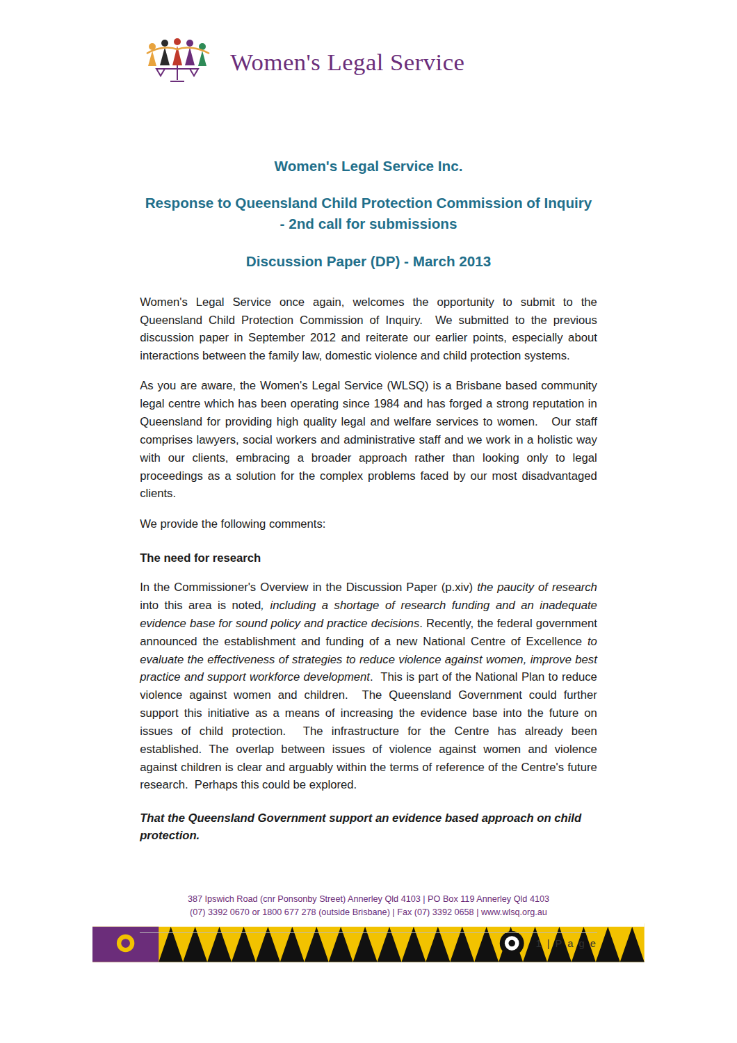Women's Legal Service
Women's Legal Service Inc.
Response to Queensland Child Protection Commission of Inquiry
- 2nd call for submissions
Discussion Paper (DP) - March 2013
Women's Legal Service once again, welcomes the opportunity to submit to the Queensland Child Protection Commission of Inquiry. We submitted to the previous discussion paper in September 2012 and reiterate our earlier points, especially about interactions between the family law, domestic violence and child protection systems.
As you are aware, the Women's Legal Service (WLSQ) is a Brisbane based community legal centre which has been operating since 1984 and has forged a strong reputation in Queensland for providing high quality legal and welfare services to women. Our staff comprises lawyers, social workers and administrative staff and we work in a holistic way with our clients, embracing a broader approach rather than looking only to legal proceedings as a solution for the complex problems faced by our most disadvantaged clients.
We provide the following comments:
The need for research
In the Commissioner's Overview in the Discussion Paper (p.xiv) the paucity of research into this area is noted, including a shortage of research funding and an inadequate evidence base for sound policy and practice decisions. Recently, the federal government announced the establishment and funding of a new National Centre of Excellence to evaluate the effectiveness of strategies to reduce violence against women, improve best practice and support workforce development. This is part of the National Plan to reduce violence against women and children. The Queensland Government could further support this initiative as a means of increasing the evidence base into the future on issues of child protection. The infrastructure for the Centre has already been established. The overlap between issues of violence against women and violence against children is clear and arguably within the terms of reference of the Centre's future research. Perhaps this could be explored.
That the Queensland Government support an evidence based approach on child protection.
387 Ipswich Road (cnr Ponsonby Street) Annerley Qld 4103 | PO Box 119 Annerley Qld 4103
(07) 3392 0670 or 1800 677 278 (outside Brisbane) | Fax (07) 3392 0658 | www.wlsq.org.au
1 | P a g e